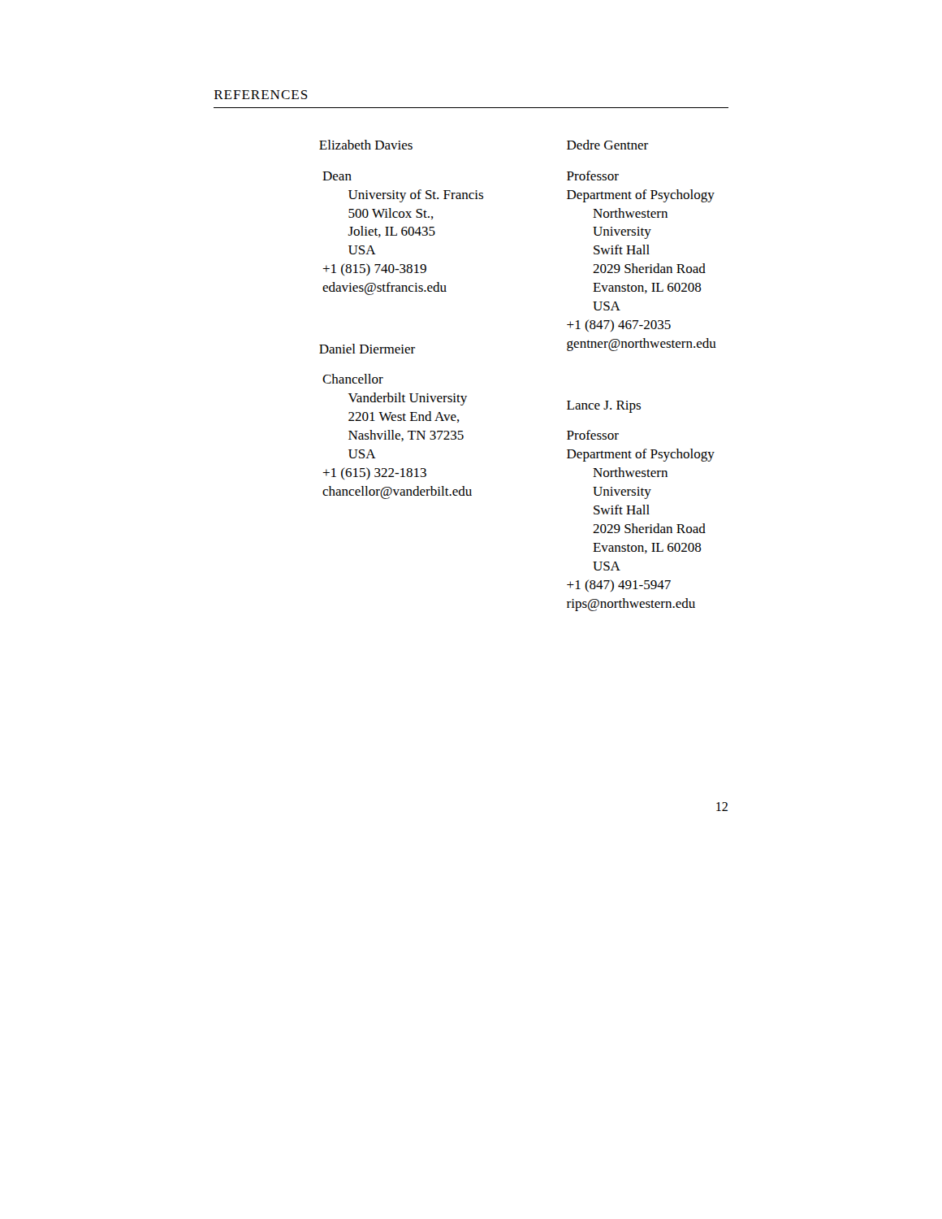References
Elizabeth Davies
Dean
University of St. Francis
500 Wilcox St.,
Joliet, IL 60435
USA
+1 (815) 740-3819
edavies@stfrancis.edu
Daniel Diermeier
Chancellor
Vanderbilt University
2201 West End Ave,
Nashville, TN 37235
USA
+1 (615) 322-1813
chancellor@vanderbilt.edu
Dedre Gentner
Professor
Department of Psychology
Northwestern University
Swift Hall
2029 Sheridan Road
Evanston, IL 60208
USA
+1 (847) 467-2035
gentner@northwestern.edu
Lance J. Rips
Professor
Department of Psychology
Northwestern University
Swift Hall
2029 Sheridan Road
Evanston, IL 60208
USA
+1 (847) 491-5947
rips@northwestern.edu
12